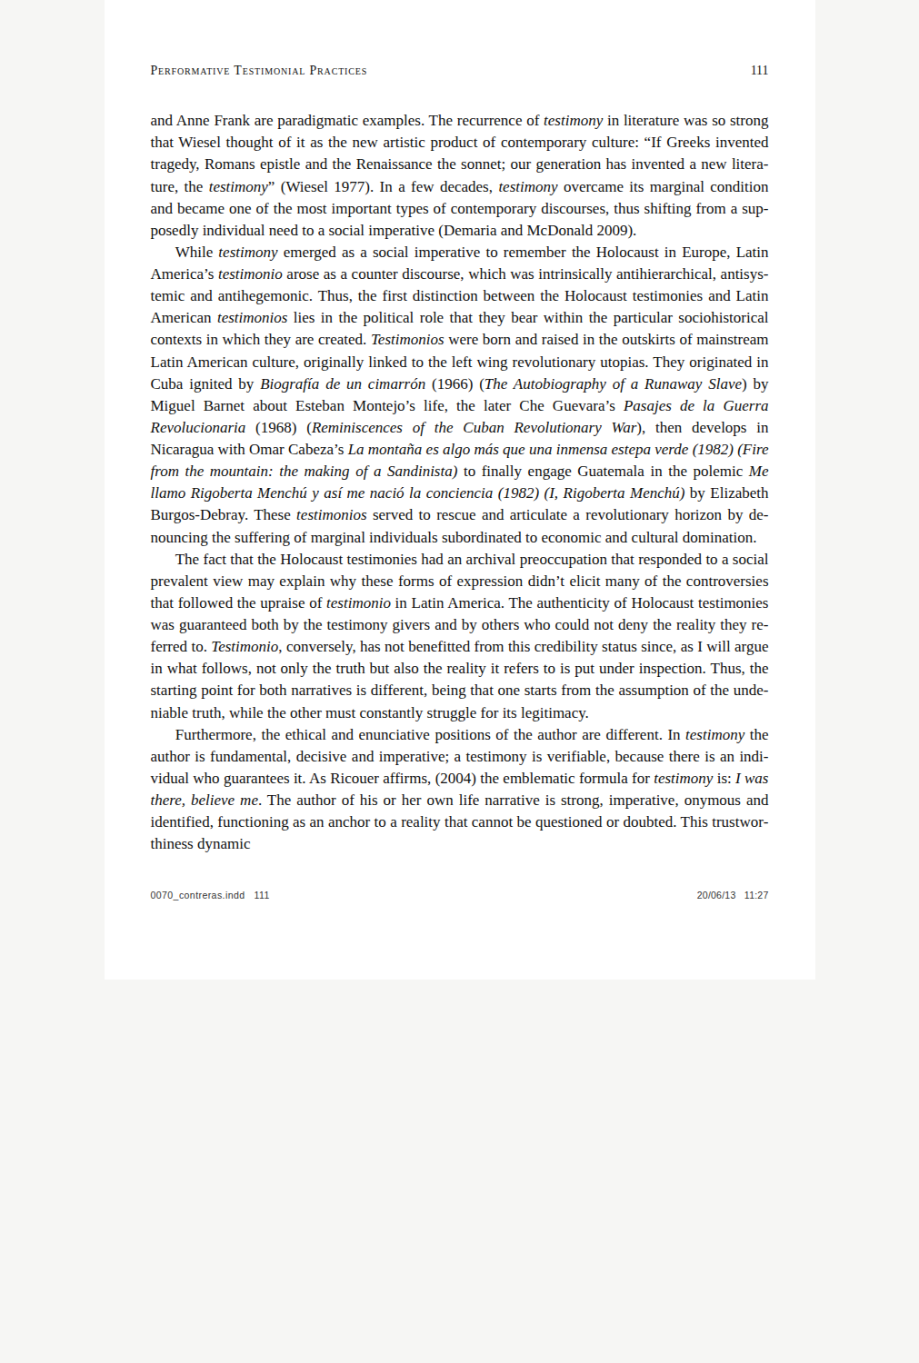Performative Testimonial Practices 111
and Anne Frank are paradigmatic examples. The recurrence of testimony in literature was so strong that Wiesel thought of it as the new artistic product of contemporary culture: “If Greeks invented tragedy, Romans epistle and the Renaissance the sonnet; our generation has invented a new literature, the testimony” (Wiesel 1977). In a few decades, testimony overcame its marginal condition and became one of the most important types of contemporary discourses, thus shifting from a supposedly individual need to a social imperative (Demaria and McDonald 2009).
While testimony emerged as a social imperative to remember the Holocaust in Europe, Latin America’s testimonio arose as a counter discourse, which was intrinsically antihierarchical, antisystemic and antihegemonic. Thus, the first distinction between the Holocaust testimonies and Latin American testimonios lies in the political role that they bear within the particular sociohistorical contexts in which they are created. Testimonios were born and raised in the outskirts of mainstream Latin American culture, originally linked to the left wing revolutionary utopias. They originated in Cuba ignited by Biografía de un cimarrón (1966) (The Autobiography of a Runaway Slave) by Miguel Barnet about Esteban Montejo’s life, the later Che Guevara’s Pasajes de la Guerra Revolucionaria (1968) (Reminiscences of the Cuban Revolutionary War), then develops in Nicaragua with Omar Cabeza’s La montaña es algo más que una inmensa estepa verde (1982) (Fire from the mountain: the making of a Sandinista) to finally engage Guatemala in the polemic Me llamo Rigoberta Menchú y así me nació la conciencia (1982) (I, Rigoberta Menchú) by Elizabeth Burgos-Debray. These testimonios served to rescue and articulate a revolutionary horizon by denouncing the suffering of marginal individuals subordinated to economic and cultural domination.
The fact that the Holocaust testimonies had an archival preoccupation that responded to a social prevalent view may explain why these forms of expression didn’t elicit many of the controversies that followed the upraise of testimonio in Latin America. The authenticity of Holocaust testimonies was guaranteed both by the testimony givers and by others who could not deny the reality they referred to. Testimonio, conversely, has not benefitted from this credibility status since, as I will argue in what follows, not only the truth but also the reality it refers to is put under inspection. Thus, the starting point for both narratives is different, being that one starts from the assumption of the undeniable truth, while the other must constantly struggle for its legitimacy.
Furthermore, the ethical and enunciative positions of the author are different. In testimony the author is fundamental, decisive and imperative; a testimony is verifiable, because there is an individual who guarantees it. As Ricouer affirms, (2004) the emblematic formula for testimony is: I was there, believe me. The author of his or her own life narrative is strong, imperative, onymous and identified, functioning as an anchor to a reality that cannot be questioned or doubted. This trustworthiness dynamic
0070_contreras.indd 111 20/06/13 11:27